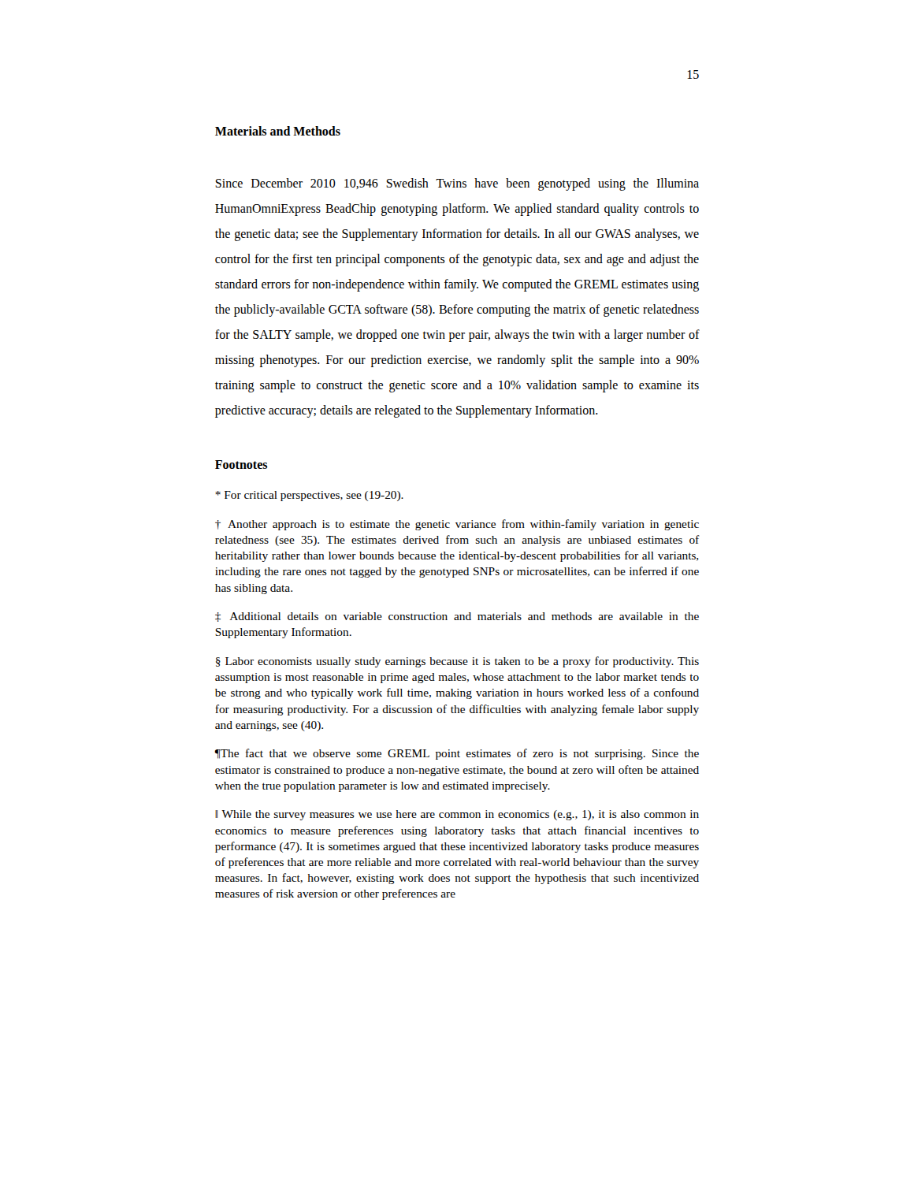15
Materials and Methods
Since December 2010 10,946 Swedish Twins have been genotyped using the Illumina HumanOmniExpress BeadChip genotyping platform. We applied standard quality controls to the genetic data; see the Supplementary Information for details. In all our GWAS analyses, we control for the first ten principal components of the genotypic data, sex and age and adjust the standard errors for non-independence within family. We computed the GREML estimates using the publicly-available GCTA software (58). Before computing the matrix of genetic relatedness for the SALTY sample, we dropped one twin per pair, always the twin with a larger number of missing phenotypes. For our prediction exercise, we randomly split the sample into a 90% training sample to construct the genetic score and a 10% validation sample to examine its predictive accuracy; details are relegated to the Supplementary Information.
Footnotes
* For critical perspectives, see (19-20).
† Another approach is to estimate the genetic variance from within-family variation in genetic relatedness (see 35). The estimates derived from such an analysis are unbiased estimates of heritability rather than lower bounds because the identical-by-descent probabilities for all variants, including the rare ones not tagged by the genotyped SNPs or microsatellites, can be inferred if one has sibling data.
‡ Additional details on variable construction and materials and methods are available in the Supplementary Information.
§ Labor economists usually study earnings because it is taken to be a proxy for productivity. This assumption is most reasonable in prime aged males, whose attachment to the labor market tends to be strong and who typically work full time, making variation in hours worked less of a confound for measuring productivity. For a discussion of the difficulties with analyzing female labor supply and earnings, see (40).
¶The fact that we observe some GREML point estimates of zero is not surprising. Since the estimator is constrained to produce a non-negative estimate, the bound at zero will often be attained when the true population parameter is low and estimated imprecisely.
‖ While the survey measures we use here are common in economics (e.g., 1), it is also common in economics to measure preferences using laboratory tasks that attach financial incentives to performance (47). It is sometimes argued that these incentivized laboratory tasks produce measures of preferences that are more reliable and more correlated with real-world behaviour than the survey measures. In fact, however, existing work does not support the hypothesis that such incentivized measures of risk aversion or other preferences are